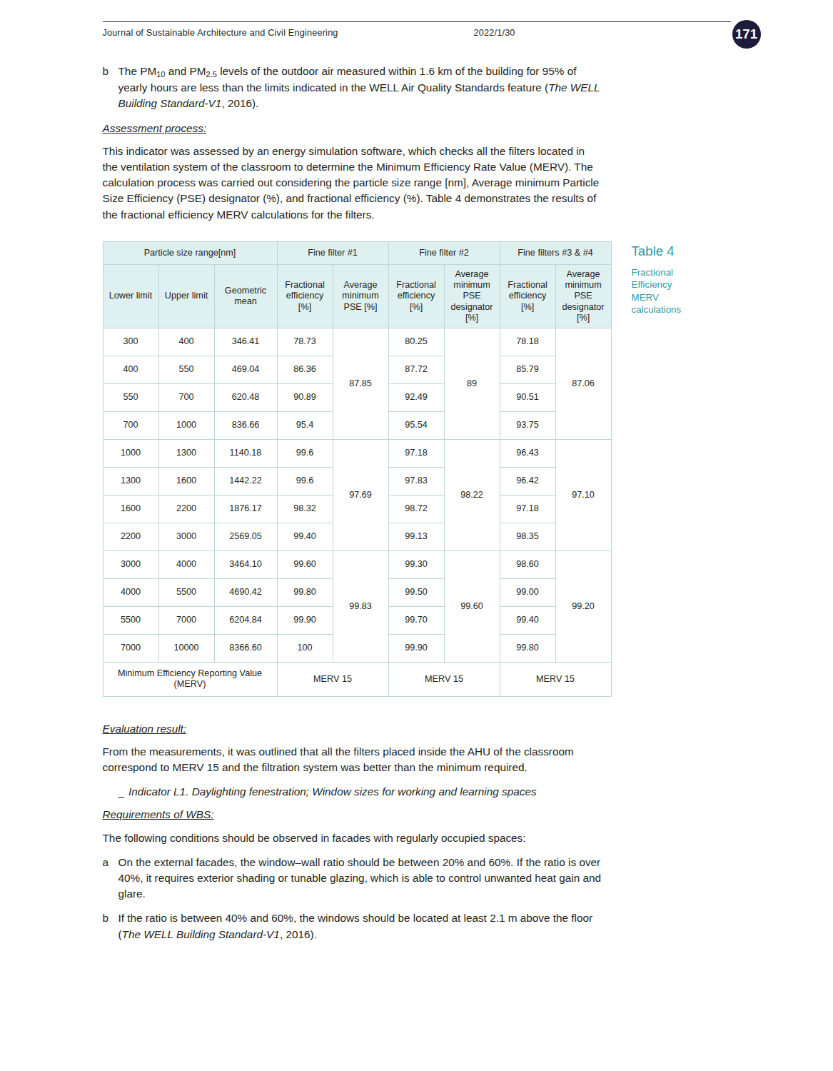171
Journal of Sustainable Architecture and Civil Engineering
2022/1/30
b
The PM10 and PM2.5 levels of the outdoor air measured within 1.6 km of the building for 95% of yearly hours are less than the limits indicated in the WELL Air Quality Standards feature (The WELL Building Standard-V1, 2016).
Assessment process:
This indicator was assessed by an energy simulation software, which checks all the filters located in the ventilation system of the classroom to determine the Minimum Efficiency Rate Value (MERV). The calculation process was carried out considering the particle size range [nm], Average minimum Particle Size Efficiency (PSE) designator (%), and fractional efficiency (%). Table 4 demonstrates the results of the fractional efficiency MERV calculations for the filters.
| Particle size range[nm] | Fine filter #1 | Fine filter #2 | Fine filters #3 & #4 |
| --- | --- | --- | --- |
| Lower limit | Upper limit | Geometric mean | Fractional efficiency [%] | Average minimum PSE [%] | Fractional efficiency [%] | Average minimum PSE designator [%] | Fractional efficiency [%] | Average minimum PSE designator [%] |
| 300 | 400 | 346.41 | 78.73 | 87.85 | 80.25 | 89 | 78.18 | 87.06 |
| 400 | 550 | 469.04 | 86.36 | 87.72 | 85.79 |
| 550 | 700 | 620.48 | 90.89 | 92.49 | 90.51 |
| 700 | 1000 | 836.66 | 95.4 | 95.54 | 93.75 |
| 1000 | 1300 | 1140.18 | 99.6 | 97.69 | 97.18 | 98.22 | 96.43 | 97.10 |
| 1300 | 1600 | 1442.22 | 99.6 | 97.83 | 96.42 |
| 1600 | 2200 | 1876.17 | 98.32 | 98.72 | 97.18 |
| 2200 | 3000 | 2569.05 | 99.40 | 99.13 | 98.35 |
| 3000 | 4000 | 3464.10 | 99.60 | 99.83 | 99.30 | 99.60 | 98.60 | 99.20 |
| 4000 | 5500 | 4690.42 | 99.80 | 99.50 | 99.00 |
| 5500 | 7000 | 6204.84 | 99.90 | 99.70 | 99.40 |
| 7000 | 10000 | 8366.60 | 100 | 99.90 | 99.80 |
| Minimum Efficiency Reporting Value (MERV) | MERV 15 | MERV 15 | MERV 15 |
Table 4
Fractional Efficiency MERV calculations
Evaluation result:
From the measurements, it was outlined that all the filters placed inside the AHU of the classroom correspond to MERV 15 and the filtration system was better than the minimum required.
_Indicator L1. Daylighting fenestration; Window sizes for working and learning spaces
Requirements of WBS:
The following conditions should be observed in facades with regularly occupied spaces:
a
On the external facades, the window–wall ratio should be between 20% and 60%. If the ratio is over 40%, it requires exterior shading or tunable glazing, which is able to control unwanted heat gain and glare.
b
If the ratio is between 40% and 60%, the windows should be located at least 2.1 m above the floor (The WELL Building Standard-V1, 2016).